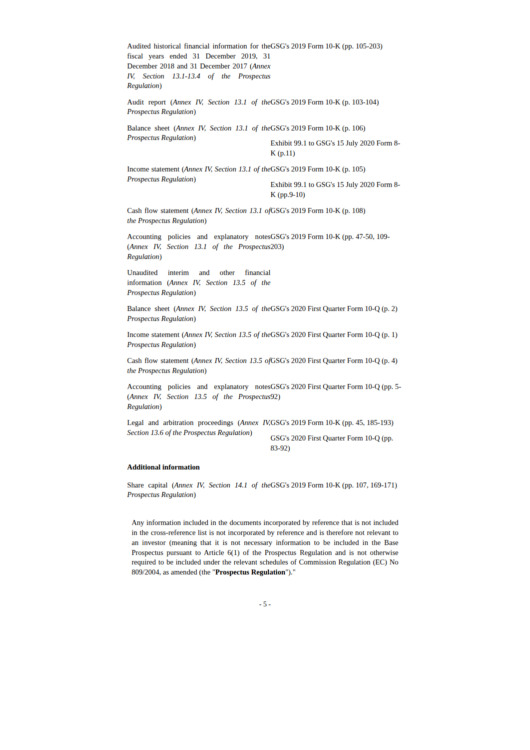| Audited historical financial information for the fiscal years ended 31 December 2019, 31 December 2018 and 31 December 2017 ( Annex IV, Section 13.1-13.4 of the Prospectus Regulation ) | GSG's 2019 Form 10-K (pp. 105-203) |
| Audit report ( Annex IV, Section 13.1 of the Prospectus Regulation ) | GSG's 2019 Form 10-K (p. 103-104) |
| Balance sheet ( Annex IV, Section 13.1 of the Prospectus Regulation ) | GSG's 2019 Form 10-K (p. 106) Exhibit 99.1 to GSG's 15 July 2020 Form 8-K (p.11) |
| Income statement ( Annex IV, Section 13.1 of the Prospectus Regulation ) | GSG's 2019 Form 10-K (p. 105) Exhibit 99.1 to GSG's 15 July 2020 Form 8-K (pp.9-10) |
| Cash flow statement ( Annex IV, Section 13.1 of the Prospectus Regulation ) | GSG's 2019 Form 10-K (p. 108) |
| Accounting policies and explanatory notes ( Annex IV, Section 13.1 of the Prospectus Regulation ) | GSG's 2019 Form 10-K (pp. 47-50, 109-203) |
| Unaudited interim and other financial information ( Annex IV, Section 13.5 of the Prospectus Regulation ) | |
| Balance sheet ( Annex IV, Section 13.5 of the Prospectus Regulation ) | GSG's 2020 First Quarter Form 10-Q (p. 2) |
| Income statement ( Annex IV, Section 13.5 of the Prospectus Regulation ) | GSG's 2020 First Quarter Form 10-Q (p. 1) |
| Cash flow statement ( Annex IV, Section 13.5 of the Prospectus Regulation ) | GSG's 2020 First Quarter Form 10-Q (p. 4) |
| Accounting policies and explanatory notes ( Annex IV, Section 13.5 of the Prospectus Regulation ) | GSG's 2020 First Quarter Form 10-Q (pp. 5-92) |
| Legal and arbitration proceedings ( Annex IV, Section 13.6 of the Prospectus Regulation ) | GSG's 2019 Form 10-K (pp. 45, 185-193) GSG's 2020 First Quarter Form 10-Q (pp. 83-92) |
Additional information
| Share capital ( Annex IV, Section 14.1 of the Prospectus Regulation ) | GSG's 2019 Form 10-K (pp. 107, 169-171) |
Any information included in the documents incorporated by reference that is not included in the cross-reference list is not incorporated by reference and is therefore not relevant to an investor (meaning that it is not necessary information to be included in the Base Prospectus pursuant to Article 6(1) of the Prospectus Regulation and is not otherwise required to be included under the relevant schedules of Commission Regulation (EC) No 809/2004, as amended (the "Prospectus Regulation")."
- 5 -